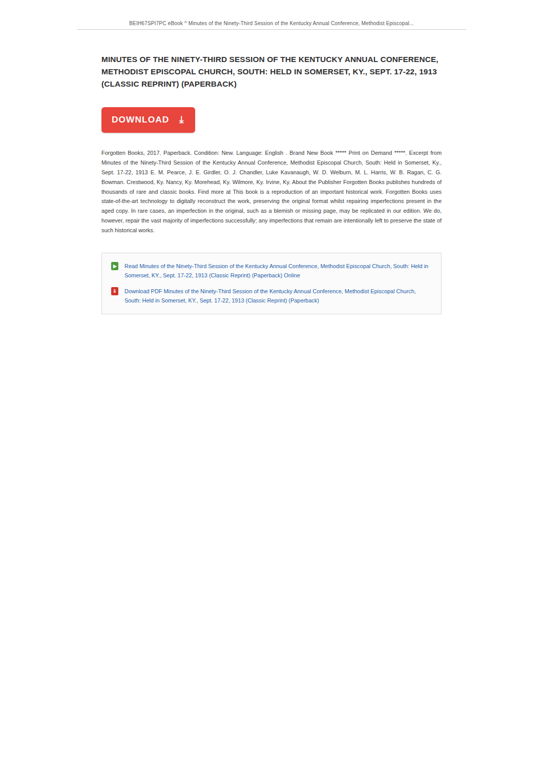BEIH67SPI7PC eBook ^ Minutes of the Ninety-Third Session of the Kentucky Annual Conference, Methodist Episcopal...
MINUTES OF THE NINETY-THIRD SESSION OF THE KENTUCKY ANNUAL CONFERENCE, METHODIST EPISCOPAL CHURCH, SOUTH: HELD IN SOMERSET, KY., SEPT. 17-22, 1913 (CLASSIC REPRINT) (PAPERBACK)
DOWNLOAD ⤓
Forgotten Books, 2017. Paperback. Condition: New. Language: English . Brand New Book ***** Print on Demand *****. Excerpt from Minutes of the Ninety-Third Session of the Kentucky Annual Conference, Methodist Episcopal Church, South: Held in Somerset, Ky., Sept. 17-22, 1913 E. M. Pearce, J. E. Girdler, O. J. Chandler, Luke Kavanaugh, W. D. Welburn, M. L. Harris, W. B. Ragan, C. G. Bowman. Crestwood, Ky. Nancy, Ky. Morehead, Ky. Wilmore, Ky. Irvine, Ky. About the Publisher Forgotten Books publishes hundreds of thousands of rare and classic books. Find more at This book is a reproduction of an important historical work. Forgotten Books uses state-of-the-art technology to digitally reconstruct the work, preserving the original format whilst repairing imperfections present in the aged copy. In rare cases, an imperfection in the original, such as a blemish or missing page, may be replicated in our edition. We do, however, repair the vast majority of imperfections successfully; any imperfections that remain are intentionally left to preserve the state of such historical works.
▶Read Minutes of the Ninety-Third Session of the Kentucky Annual Conference, Methodist Episcopal Church, South: Held in Somerset, KY., Sept. 17-22, 1913 (Classic Reprint) (Paperback) Online
⇩Download PDF Minutes of the Ninety-Third Session of the Kentucky Annual Conference, Methodist Episcopal Church, South: Held in Somerset, KY., Sept. 17-22, 1913 (Classic Reprint) (Paperback)